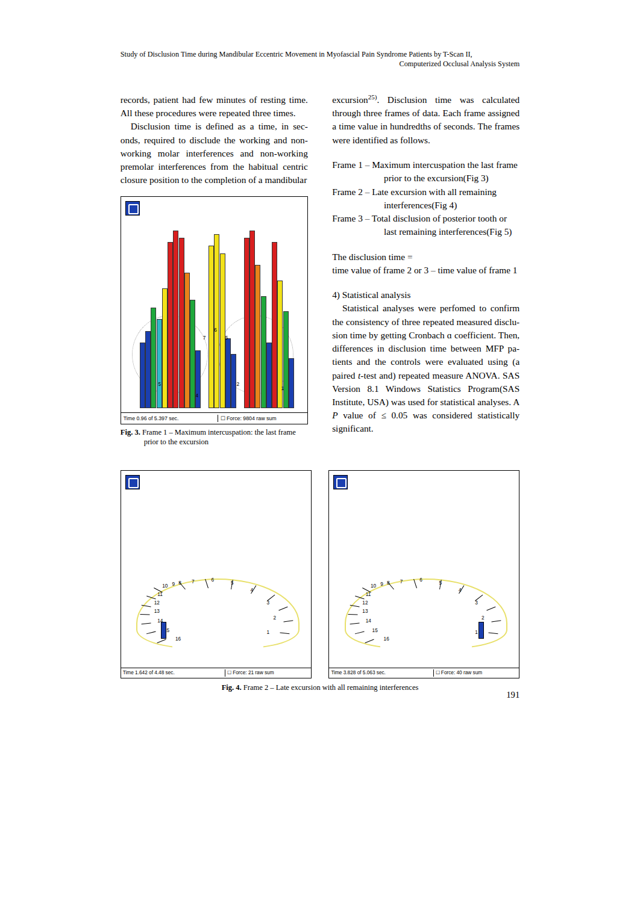Study of Disclusion Time during Mandibular Eccentric Movement in Myofascial Pain Syndrome Patients by T-Scan II,
Computerized Occlusal Analysis System
records, patient had few minutes of resting time. All these procedures were repeated three times.
Disclusion time is defined as a time, in seconds, required to disclude the working and nonworking molar interferences and non-working premolar interferences from the habitual centric closure position to the completion of a mandibular
7
6
5
5
2
1
4
Time 0.96 of 5.397 sec.
☐ Force: 9804 raw sum
Fig. 3. Frame 1 – Maximum intercuspation: the last frame prior to the excursion
excursion25). Disclusion time was calculated through three frames of data. Each frame assigned a time value in hundredths of seconds. The frames were identified as follows.
Frame 1 – Maximum intercuspation the last frame prior to the excursion(Fig 3)
Frame 2 – Late excursion with all remaining interferences(Fig 4)
Frame 3 – Total disclusion of posterior tooth or last remaining interferences(Fig 5)
The disclusion time =
time value of frame 2 or 3 – time value of frame 1
4) Statistical analysis
Statistical analyses were perfomed to confirm the consistency of three repeated measured disclusion time by getting Cronbach ɑ coefficient. Then, differences in disclusion time between MFP patients and the controls were evaluated using (a paired t-test and) repeated measure ANOVA. SAS Version 8.1 Windows Statistics Program(SAS Institute, USA) was used for statistical analyses. A P value of ≤ 0.05 was considered statistically significant.
9
8
7
6
5
4
3
2
1
10
11
12
13
14
15
16
Time 1.642 of 4.48 sec.
☐ Force: 21 raw sum
9
8
7
6
5
4
3
2
1
10
11
12
13
14
15
16
Time 3.828 of 5.063 sec.
☐ Force: 40 raw sum
Fig. 4. Frame 2 – Late excursion with all remaining interferences
191